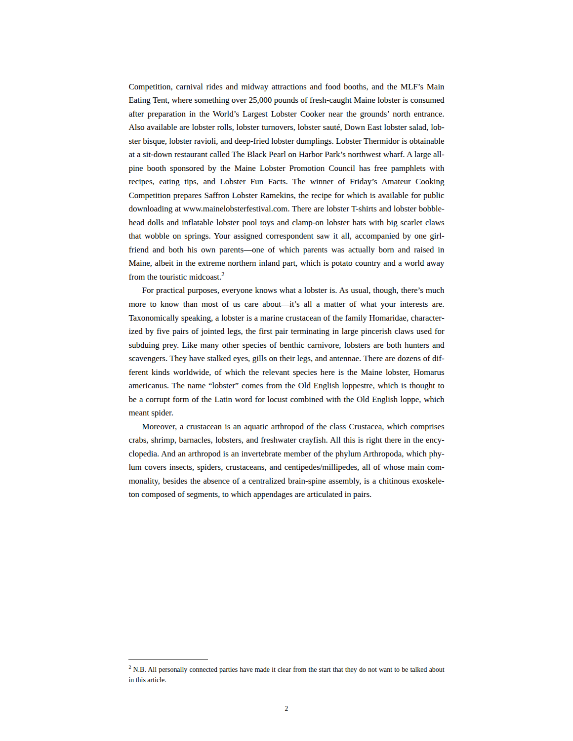Competition, carnival rides and midway attractions and food booths, and the MLF’s Main Eating Tent, where something over 25,000 pounds of fresh-caught Maine lobster is consumed after preparation in the World’s Largest Lobster Cooker near the grounds’ north entrance. Also available are lobster rolls, lobster turnovers, lobster sauté, Down East lobster salad, lobster bisque, lobster ravioli, and deep-fried lobster dumplings. Lobster Thermidor is obtainable at a sit-down restaurant called The Black Pearl on Harbor Park’s northwest wharf. A large all-pine booth sponsored by the Maine Lobster Promotion Council has free pamphlets with recipes, eating tips, and Lobster Fun Facts. The winner of Friday’s Amateur Cooking Competition prepares Saffron Lobster Ramekins, the recipe for which is available for public downloading at www.mainelobsterfestival.com. There are lobster T-shirts and lobster bobblehead dolls and inflatable lobster pool toys and clamp-on lobster hats with big scarlet claws that wobble on springs. Your assigned correspondent saw it all, accompanied by one girlfriend and both his own parents—one of which parents was actually born and raised in Maine, albeit in the extreme northern inland part, which is potato country and a world away from the touristic midcoast.2
For practical purposes, everyone knows what a lobster is. As usual, though, there’s much more to know than most of us care about—it’s all a matter of what your interests are. Taxonomically speaking, a lobster is a marine crustacean of the family Homaridae, characterized by five pairs of jointed legs, the first pair terminating in large pincerish claws used for subduing prey. Like many other species of benthic carnivore, lobsters are both hunters and scavengers. They have stalked eyes, gills on their legs, and antennae. There are dozens of different kinds worldwide, of which the relevant species here is the Maine lobster, Homarus americanus. The name “lobster” comes from the Old English loppestre, which is thought to be a corrupt form of the Latin word for locust combined with the Old English loppe, which meant spider.
Moreover, a crustacean is an aquatic arthropod of the class Crustacea, which comprises crabs, shrimp, barnacles, lobsters, and freshwater crayfish. All this is right there in the encyclopedia. And an arthropod is an invertebrate member of the phylum Arthropoda, which phylum covers insects, spiders, crustaceans, and centipedes/millipedes, all of whose main commonality, besides the absence of a centralized brain-spine assembly, is a chitinous exoskeleton composed of segments, to which appendages are articulated in pairs.
2 N.B. All personally connected parties have made it clear from the start that they do not want to be talked about in this article.
2